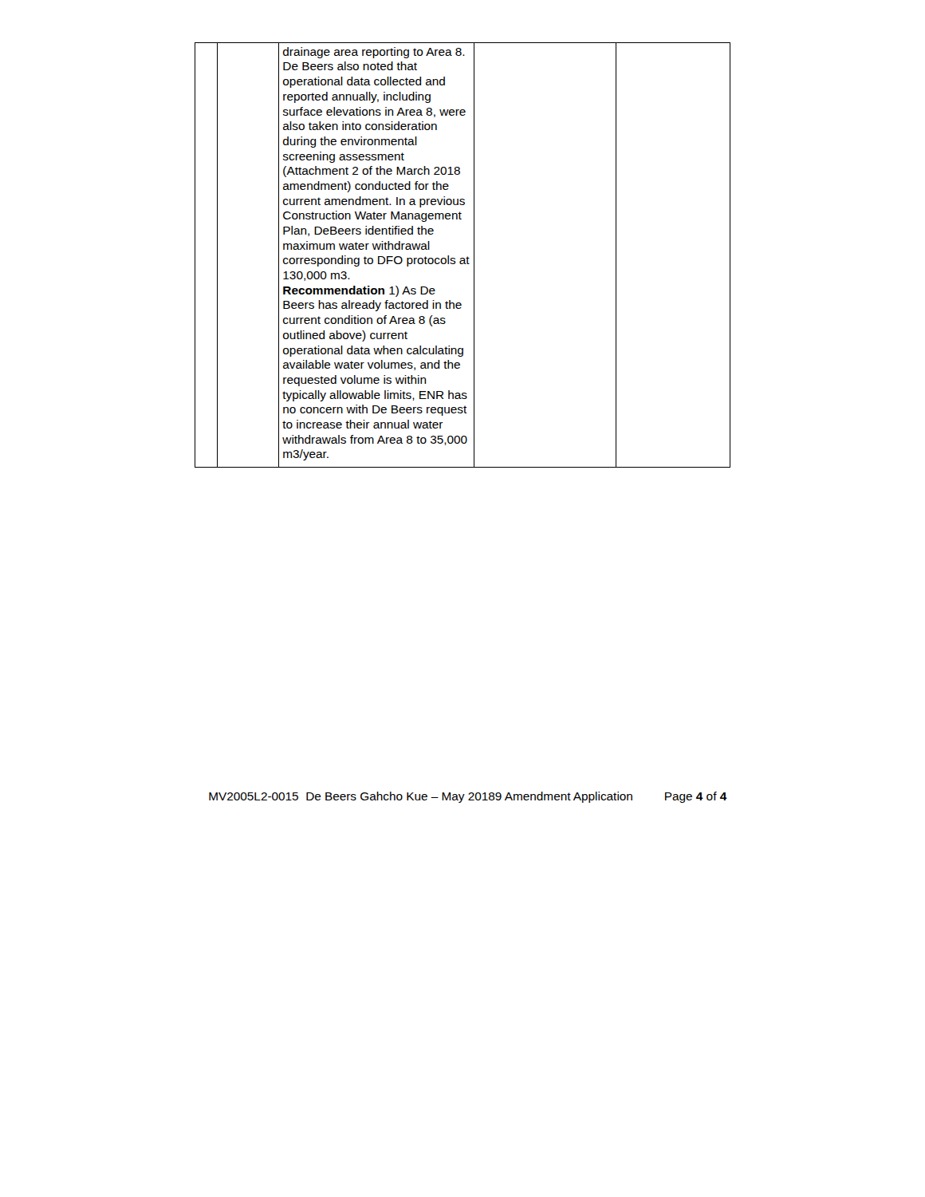| | | drainage area reporting to Area 8. De Beers also noted that operational data collected and reported annually, including surface elevations in Area 8, were also taken into consideration during the environmental screening assessment (Attachment 2 of the March 2018 amendment) conducted for the current amendment. In a previous Construction Water Management Plan, DeBeers identified the maximum water withdrawal corresponding to DFO protocols at 130,000 m3. Recommendation 1) As De Beers has already factored in the current condition of Area 8 (as outlined above) current operational data when calculating available water volumes, and the requested volume is within typically allowable limits, ENR has no concern with De Beers request to increase their annual water withdrawals from Area 8 to 35,000 m3/year. | | |
MV2005L2-0015 De Beers Gahcho Kue – May 20189 Amendment Application
Page 4 of 4